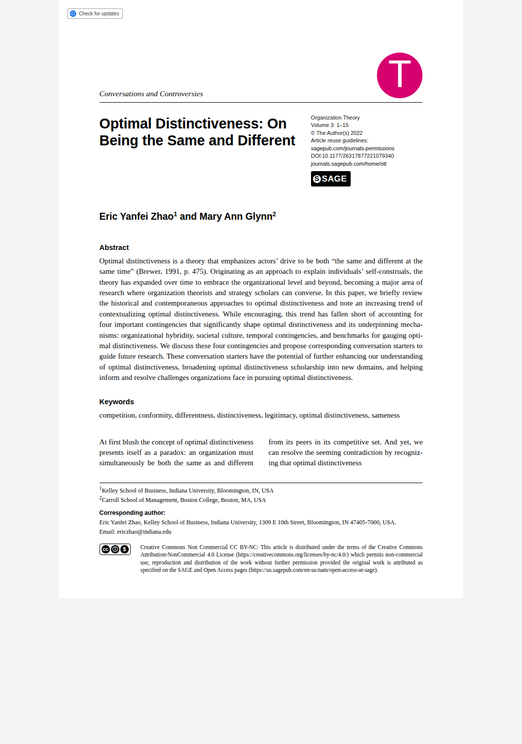Check for updates
Conversations and Controversies
T
Optimal Distinctiveness: On Being the Same and Different
Organization Theory
Volume 3: 1–15
© The Author(s) 2022
Article reuse guidelines:
sagepub.com/journals-permissions
DOI:10.1177/26317877221079340
journals.sagepub.com/home/ott
SSAGE
Eric Yanfei Zhao1 and Mary Ann Glynn2
Abstract
Optimal distinctiveness is a theory that emphasizes actors’ drive to be both “the same and different at the same time” (Brewer, 1991, p. 475). Originating as an approach to explain individuals’ self-construals, the theory has expanded over time to embrace the organizational level and beyond, becoming a major area of research where organization theorists and strategy scholars can converse. In this paper, we briefly review the historical and contemporaneous approaches to optimal distinctiveness and note an increasing trend of contextualizing optimal distinctiveness. While encouraging, this trend has fallen short of accounting for four important contingencies that significantly shape optimal distinctiveness and its underpinning mechanisms: organizational hybridity, societal culture, temporal contingencies, and benchmarks for gauging optimal distinctiveness. We discuss these four contingencies and propose corresponding conversation starters to guide future research. These conversation starters have the potential of further enhancing our understanding of optimal distinctiveness, broadening optimal distinctiveness scholarship into new domains, and helping inform and resolve challenges organizations face in pursuing optimal distinctiveness.
Keywords
competition, conformity, differentness, distinctiveness, legitimacy, optimal distinctiveness, sameness
At first blush the concept of optimal distinctiveness presents itself as a paradox: an organization must simultaneously be both the same as and different from its peers in its competitive set. And yet, we can resolve the seeming contradiction by recognizing that optimal distinctiveness
1Kelley School of Business, Indiana University, Bloomington, IN, USA
2Carroll School of Management, Boston College, Boston, MA, USA
Corresponding author:
Eric Yanfei Zhao, Kelley School of Business, Indiana University, 1309 E 10th Street, Bloomington, IN 47405-7000, USA.
Email: ericzhao@indiana.edu
cc ⓘ $
Creative Commons Non Commercial CC BY-NC: This article is distributed under the terms of the Creative Commons Attribution-NonCommercial 4.0 License (https://creativecommons.org/licenses/by-nc/4.0/) which permits non-commercial use, reproduction and distribution of the work without further permission provided the original work is attributed as specified on the SAGE and Open Access pages (https://us.sagepub.com/en-us/nam/open-access-at-sage).